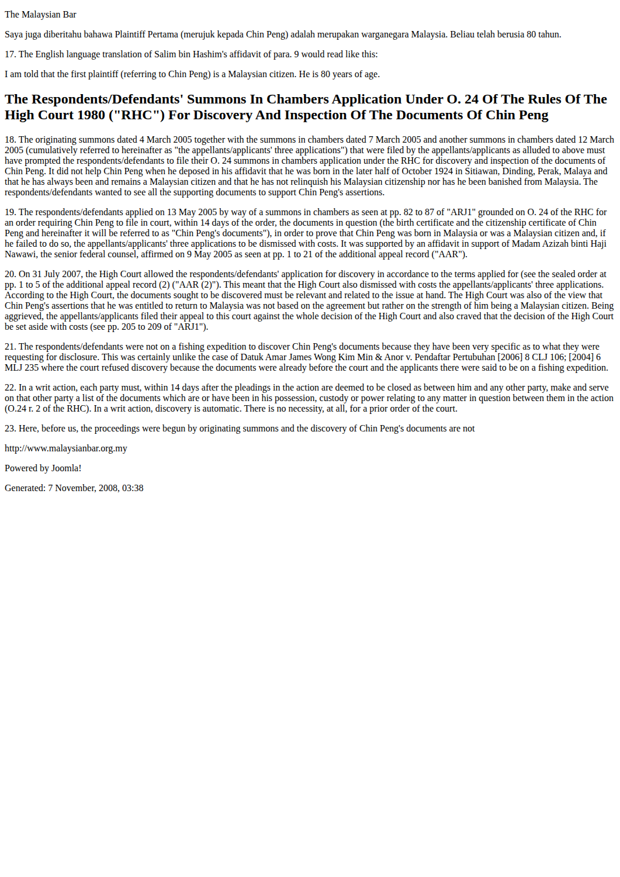The Malaysian Bar
Saya juga diberitahu bahawa Plaintiff Pertama (merujuk kepada Chin Peng) adalah merupakan warganegara Malaysia. Beliau telah berusia 80 tahun.
17. The English language translation of Salim bin Hashim's affidavit of para. 9 would read like this:
I am told that the first plaintiff (referring to Chin Peng) is a Malaysian citizen. He is 80 years of age.
The Respondents/Defendants' Summons In Chambers Application Under O. 24 Of The Rules Of The High Court 1980 ("RHC") For Discovery And Inspection Of The Documents Of Chin Peng
18. The originating summons dated 4 March 2005 together with the summons in chambers dated 7 March 2005 and another summons in chambers dated 12 March 2005 (cumulatively referred to hereinafter as "the appellants/applicants' three applications") that were filed by the appellants/applicants as alluded to above must have prompted the respondents/defendants to file their O. 24 summons in chambers application under the RHC for discovery and inspection of the documents of Chin Peng. It did not help Chin Peng when he deposed in his affidavit that he was born in the later half of October 1924 in Sitiawan, Dinding, Perak, Malaya and that he has always been and remains a Malaysian citizen and that he has not relinquish his Malaysian citizenship nor has he been banished from Malaysia. The respondents/defendants wanted to see all the supporting documents to support Chin Peng's assertions.
19. The respondents/defendants applied on 13 May 2005 by way of a summons in chambers as seen at pp. 82 to 87 of "ARJ1" grounded on O. 24 of the RHC for an order requiring Chin Peng to file in court, within 14 days of the order, the documents in question (the birth certificate and the citizenship certificate of Chin Peng and hereinafter it will be referred to as "Chin Peng's documents"), in order to prove that Chin Peng was born in Malaysia or was a Malaysian citizen and, if he failed to do so, the appellants/applicants' three applications to be dismissed with costs. It was supported by an affidavit in support of Madam Azizah binti Haji Nawawi, the senior federal counsel, affirmed on 9 May 2005 as seen at pp. 1 to 21 of the additional appeal record ("AAR").
20. On 31 July 2007, the High Court allowed the respondents/defendants' application for discovery in accordance to the terms applied for (see the sealed order at pp. 1 to 5 of the additional appeal record (2) ("AAR (2)"). This meant that the High Court also dismissed with costs the appellants/applicants' three applications. According to the High Court, the documents sought to be discovered must be relevant and related to the issue at hand. The High Court was also of the view that Chin Peng's assertions that he was entitled to return to Malaysia was not based on the agreement but rather on the strength of him being a Malaysian citizen. Being aggrieved, the appellants/applicants filed their appeal to this court against the whole decision of the High Court and also craved that the decision of the High Court be set aside with costs (see pp. 205 to 209 of "ARJ1").
21. The respondents/defendants were not on a fishing expedition to discover Chin Peng's documents because they have been very specific as to what they were requesting for disclosure. This was certainly unlike the case of Datuk Amar James Wong Kim Min & Anor v. Pendaftar Pertubuhan [2006] 8 CLJ 106; [2004] 6 MLJ 235 where the court refused discovery because the documents were already before the court and the applicants there were said to be on a fishing expedition.
22. In a writ action, each party must, within 14 days after the pleadings in the action are deemed to be closed as between him and any other party, make and serve on that other party a list of the documents which are or have been in his possession, custody or power relating to any matter in question between them in the action (O.24 r. 2 of the RHC). In a writ action, discovery is automatic. There is no necessity, at all, for a prior order of the court.
23. Here, before us, the proceedings were begun by originating summons and the discovery of Chin Peng's documents are not
http://www.malaysianbar.org.my
Powered by Joomla!
Generated: 7 November, 2008, 03:38